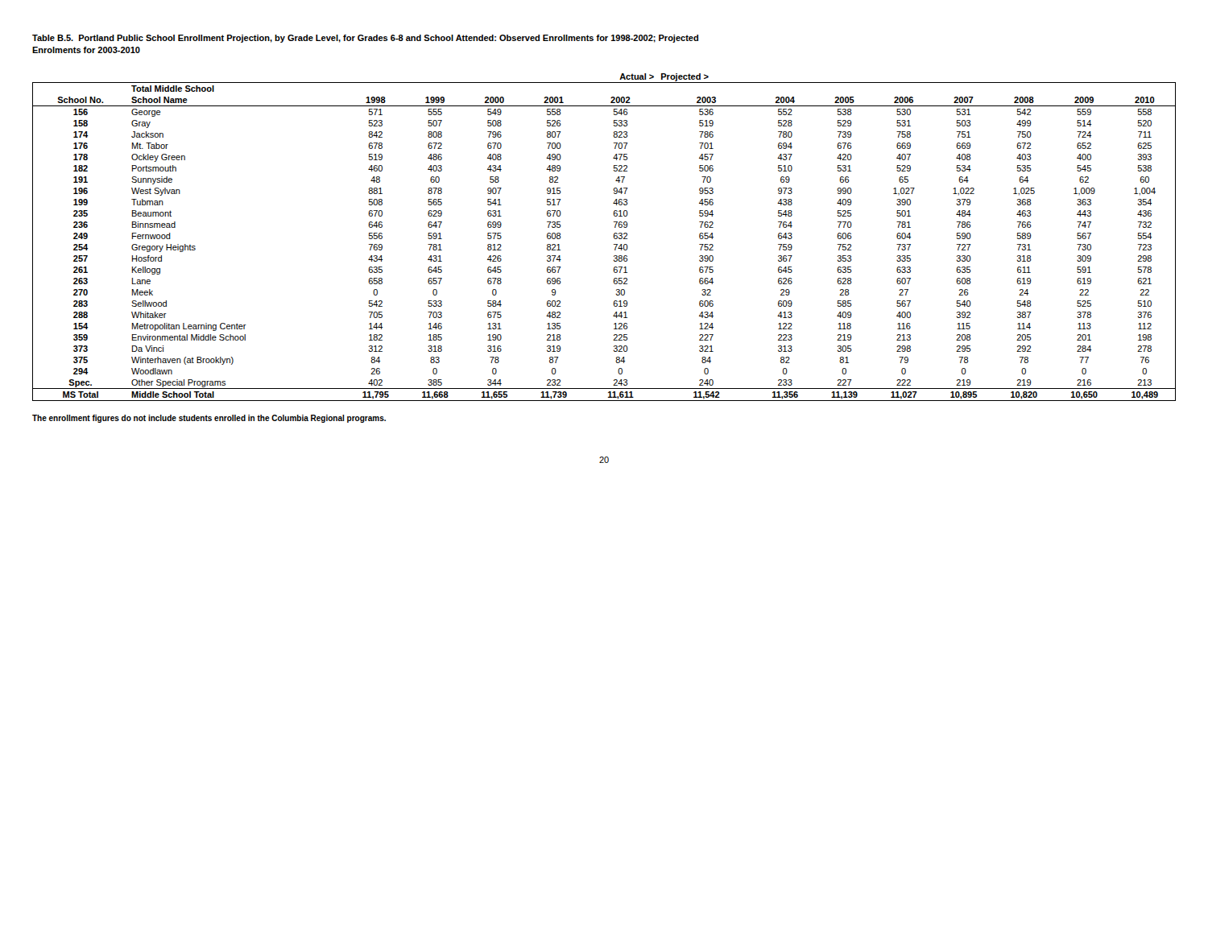Table B.5. Portland Public School Enrollment Projection, by Grade Level, for Grades 6-8 and School Attended: Observed Enrollments for 1998-2002; Projected
Enrolments for 2003-2010
| | | | | | | Actual > | Projected > | | | | | | | |
| | Total Middle School | | | | | | | | | | | | | |
| School No. | School Name | 1998 | 1999 | 2000 | 2001 | 2002 | 2003 | 2004 | 2005 | 2006 | 2007 | 2008 | 2009 | 2010 |
| 156 | George | 571 | 555 | 549 | 558 | 546 | 536 | 552 | 538 | 530 | 531 | 542 | 559 | 558 |
| 158 | Gray | 523 | 507 | 508 | 526 | 533 | 519 | 528 | 529 | 531 | 503 | 499 | 514 | 520 |
| 174 | Jackson | 842 | 808 | 796 | 807 | 823 | 786 | 780 | 739 | 758 | 751 | 750 | 724 | 711 |
| 176 | Mt. Tabor | 678 | 672 | 670 | 700 | 707 | 701 | 694 | 676 | 669 | 669 | 672 | 652 | 625 |
| 178 | Ockley Green | 519 | 486 | 408 | 490 | 475 | 457 | 437 | 420 | 407 | 408 | 403 | 400 | 393 |
| 182 | Portsmouth | 460 | 403 | 434 | 489 | 522 | 506 | 510 | 531 | 529 | 534 | 535 | 545 | 538 |
| 191 | Sunnyside | 48 | 60 | 58 | 82 | 47 | 70 | 69 | 66 | 65 | 64 | 64 | 62 | 60 |
| 196 | West Sylvan | 881 | 878 | 907 | 915 | 947 | 953 | 973 | 990 | 1,027 | 1,022 | 1,025 | 1,009 | 1,004 |
| 199 | Tubman | 508 | 565 | 541 | 517 | 463 | 456 | 438 | 409 | 390 | 379 | 368 | 363 | 354 |
| 235 | Beaumont | 670 | 629 | 631 | 670 | 610 | 594 | 548 | 525 | 501 | 484 | 463 | 443 | 436 |
| 236 | Binnsmead | 646 | 647 | 699 | 735 | 769 | 762 | 764 | 770 | 781 | 786 | 766 | 747 | 732 |
| 249 | Fernwood | 556 | 591 | 575 | 608 | 632 | 654 | 643 | 606 | 604 | 590 | 589 | 567 | 554 |
| 254 | Gregory Heights | 769 | 781 | 812 | 821 | 740 | 752 | 759 | 752 | 737 | 727 | 731 | 730 | 723 |
| 257 | Hosford | 434 | 431 | 426 | 374 | 386 | 390 | 367 | 353 | 335 | 330 | 318 | 309 | 298 |
| 261 | Kellogg | 635 | 645 | 645 | 667 | 671 | 675 | 645 | 635 | 633 | 635 | 611 | 591 | 578 |
| 263 | Lane | 658 | 657 | 678 | 696 | 652 | 664 | 626 | 628 | 607 | 608 | 619 | 619 | 621 |
| 270 | Meek | 0 | 0 | 0 | 9 | 30 | 32 | 29 | 28 | 27 | 26 | 24 | 22 | 22 |
| 283 | Sellwood | 542 | 533 | 584 | 602 | 619 | 606 | 609 | 585 | 567 | 540 | 548 | 525 | 510 |
| 288 | Whitaker | 705 | 703 | 675 | 482 | 441 | 434 | 413 | 409 | 400 | 392 | 387 | 378 | 376 |
| 154 | Metropolitan Learning Center | 144 | 146 | 131 | 135 | 126 | 124 | 122 | 118 | 116 | 115 | 114 | 113 | 112 |
| 359 | Environmental Middle School | 182 | 185 | 190 | 218 | 225 | 227 | 223 | 219 | 213 | 208 | 205 | 201 | 198 |
| 373 | Da Vinci | 312 | 318 | 316 | 319 | 320 | 321 | 313 | 305 | 298 | 295 | 292 | 284 | 278 |
| 375 | Winterhaven (at Brooklyn) | 84 | 83 | 78 | 87 | 84 | 84 | 82 | 81 | 79 | 78 | 78 | 77 | 76 |
| 294 | Woodlawn | 26 | 0 | 0 | 0 | 0 | 0 | 0 | 0 | 0 | 0 | 0 | 0 | 0 |
| Spec. | Other Special Programs | 402 | 385 | 344 | 232 | 243 | 240 | 233 | 227 | 222 | 219 | 219 | 216 | 213 |
| MS Total | Middle School Total | 11,795 | 11,668 | 11,655 | 11,739 | 11,611 | 11,542 | 11,356 | 11,139 | 11,027 | 10,895 | 10,820 | 10,650 | 10,489 |
The enrollment figures do not include students enrolled in the Columbia Regional programs.
20